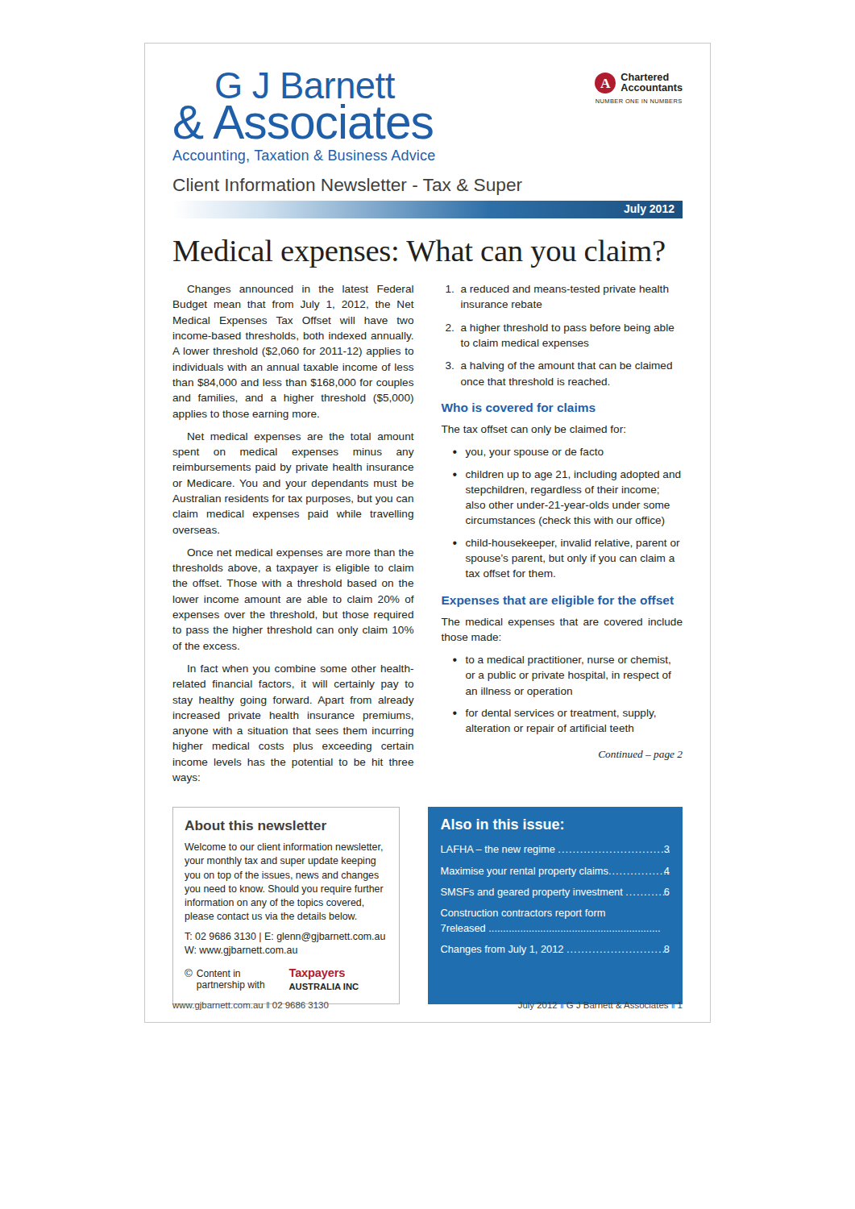G J Barnett
& Associates
Accounting, Taxation & Business Advice
A
Chartered
Accountants
NUMBER ONE IN NUMBERS
Client Information Newsletter - Tax & Super
July 2012
Medical expenses: What can you claim?
Changes announced in the latest Federal Budget mean that from July 1, 2012, the Net Medical Expenses Tax Offset will have two income-based thresholds, both indexed annually. A lower threshold ($2,060 for 2011-12) applies to individuals with an annual taxable income of less than $84,000 and less than $168,000 for couples and families, and a higher threshold ($5,000) applies to those earning more.
Net medical expenses are the total amount spent on medical expenses minus any reimbursements paid by private health insurance or Medicare. You and your dependants must be Australian residents for tax purposes, but you can claim medical expenses paid while travelling overseas.
Once net medical expenses are more than the thresholds above, a taxpayer is eligible to claim the offset. Those with a threshold based on the lower income amount are able to claim 20% of expenses over the threshold, but those required to pass the higher threshold can only claim 10% of the excess.
In fact when you combine some other health-related financial factors, it will certainly pay to stay healthy going forward. Apart from already increased private health insurance premiums, anyone with a situation that sees them incurring higher medical costs plus exceeding certain income levels has the potential to be hit three ways:
a reduced and means-tested private health insurance rebate
a higher threshold to pass before being able to claim medical expenses
a halving of the amount that can be claimed once that threshold is reached.
Who is covered for claims
The tax offset can only be claimed for:
you, your spouse or de facto
children up to age 21, including adopted and stepchildren, regardless of their income; also other under-21-year-olds under some circumstances (check this with our office)
child-housekeeper, invalid relative, parent or spouse’s parent, but only if you can claim a tax offset for them.
Expenses that are eligible for the offset
The medical expenses that are covered include those made:
to a medical practitioner, nurse or chemist, or a public or private hospital, in respect of an illness or operation
for dental services or treatment, supply, alteration or repair of artificial teeth
Continued – page 2
About this newsletter
Welcome to our client information newsletter, your monthly tax and super update keeping you on top of the issues, news and changes you need to know. Should you require further information on any of the topics covered, please contact us via the details below.
T: 02 9686 3130 | E: glenn@gjbarnett.com.au
W: www.gjbarnett.com.au
© Content in partnership with Taxpayers AUSTRALIA INC
Also in this issue:
3 LAFHA – the new regime .....................................
4 Maximise your rental property claims..................
6 SMSFs and geared property investment ..............
Construction contractors report form 7released ............................................................
8 Changes from July 1, 2012 ....................................
www.gjbarnett.com.au ‖ 02 9686 3130
July 2012 ‖ G J Barnett & Associates ‖ 1